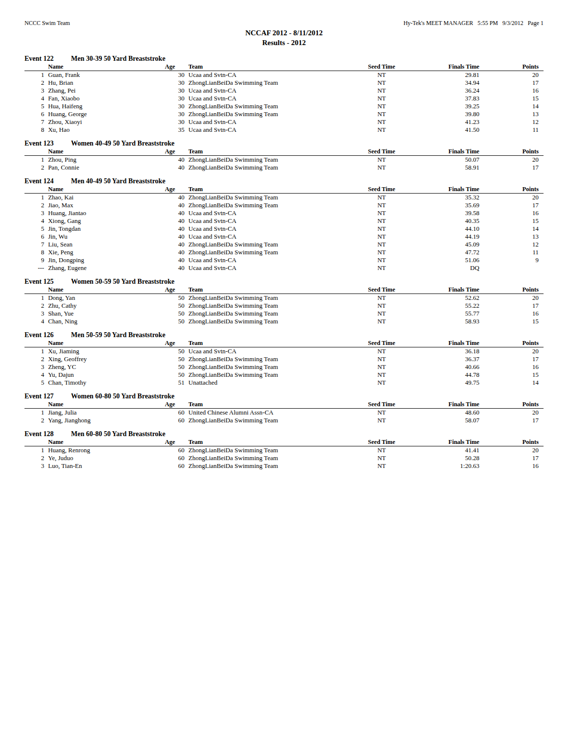NCCC Swim Team Hy-Tek's MEET MANAGER 5:55 PM 9/3/2012 Page 1
NCCAF 2012 - 8/11/2012
Results - 2012
Event 122 Men 30-39 50 Yard Breaststroke
| | Name | Age | Team | Seed Time | Finals Time | Points |
| --- | --- | --- | --- | --- | --- | --- |
| 1 | Guan, Frank | 30 | Ucaa and Svtn-CA | NT | 29.81 | 20 |
| 2 | Hu, Brian | 30 | ZhongLianBeiDa Swimming Team | NT | 34.94 | 17 |
| 3 | Zhang, Pei | 30 | Ucaa and Svtn-CA | NT | 36.24 | 16 |
| 4 | Fan, Xiaobo | 30 | Ucaa and Svtn-CA | NT | 37.83 | 15 |
| 5 | Hua, Haifeng | 30 | ZhongLianBeiDa Swimming Team | NT | 39.25 | 14 |
| 6 | Huang, George | 30 | ZhongLianBeiDa Swimming Team | NT | 39.80 | 13 |
| 7 | Zhou, Xiaoyi | 30 | Ucaa and Svtn-CA | NT | 41.23 | 12 |
| 8 | Xu, Hao | 35 | Ucaa and Svtn-CA | NT | 41.50 | 11 |
Event 123 Women 40-49 50 Yard Breaststroke
| | Name | Age | Team | Seed Time | Finals Time | Points |
| --- | --- | --- | --- | --- | --- | --- |
| 1 | Zhou, Ping | 40 | ZhongLianBeiDa Swimming Team | NT | 50.07 | 20 |
| 2 | Pan, Connie | 40 | ZhongLianBeiDa Swimming Team | NT | 58.91 | 17 |
Event 124 Men 40-49 50 Yard Breaststroke
| | Name | Age | Team | Seed Time | Finals Time | Points |
| --- | --- | --- | --- | --- | --- | --- |
| 1 | Zhao, Kai | 40 | ZhongLianBeiDa Swimming Team | NT | 35.32 | 20 |
| 2 | Jiao, Max | 40 | ZhongLianBeiDa Swimming Team | NT | 35.69 | 17 |
| 3 | Huang, Jiantao | 40 | Ucaa and Svtn-CA | NT | 39.58 | 16 |
| 4 | Xiong, Gang | 40 | Ucaa and Svtn-CA | NT | 40.35 | 15 |
| 5 | Jin, Tongdan | 40 | Ucaa and Svtn-CA | NT | 44.10 | 14 |
| 6 | Jin, Wu | 40 | Ucaa and Svtn-CA | NT | 44.19 | 13 |
| 7 | Liu, Sean | 40 | ZhongLianBeiDa Swimming Team | NT | 45.09 | 12 |
| 8 | Xie, Peng | 40 | ZhongLianBeiDa Swimming Team | NT | 47.72 | 11 |
| 9 | Jin, Dongping | 40 | Ucaa and Svtn-CA | NT | 51.06 | 9 |
| --- | Zhang, Eugene | 40 | Ucaa and Svtn-CA | NT | DQ | |
Event 125 Women 50-59 50 Yard Breaststroke
| | Name | Age | Team | Seed Time | Finals Time | Points |
| --- | --- | --- | --- | --- | --- | --- |
| 1 | Dong, Yan | 50 | ZhongLianBeiDa Swimming Team | NT | 52.62 | 20 |
| 2 | Zhu, Cathy | 50 | ZhongLianBeiDa Swimming Team | NT | 55.22 | 17 |
| 3 | Shan, Yue | 50 | ZhongLianBeiDa Swimming Team | NT | 55.77 | 16 |
| 4 | Chan, Ning | 50 | ZhongLianBeiDa Swimming Team | NT | 58.93 | 15 |
Event 126 Men 50-59 50 Yard Breaststroke
| | Name | Age | Team | Seed Time | Finals Time | Points |
| --- | --- | --- | --- | --- | --- | --- |
| 1 | Xu, Jiaming | 50 | Ucaa and Svtn-CA | NT | 36.18 | 20 |
| 2 | Xing, Geoffrey | 50 | ZhongLianBeiDa Swimming Team | NT | 36.37 | 17 |
| 3 | Zheng, YC | 50 | ZhongLianBeiDa Swimming Team | NT | 40.66 | 16 |
| 4 | Yu, Dajun | 50 | ZhongLianBeiDa Swimming Team | NT | 44.78 | 15 |
| 5 | Chan, Timothy | 51 | Unattached | NT | 49.75 | 14 |
Event 127 Women 60-80 50 Yard Breaststroke
| | Name | Age | Team | Seed Time | Finals Time | Points |
| --- | --- | --- | --- | --- | --- | --- |
| 1 | Jiang, Julia | 60 | United Chinese Alumni Assn-CA | NT | 48.60 | 20 |
| 2 | Yang, Jianghong | 60 | ZhongLianBeiDa Swimming Team | NT | 58.07 | 17 |
Event 128 Men 60-80 50 Yard Breaststroke
| | Name | Age | Team | Seed Time | Finals Time | Points |
| --- | --- | --- | --- | --- | --- | --- |
| 1 | Huang, Renrong | 60 | ZhongLianBeiDa Swimming Team | NT | 41.41 | 20 |
| 2 | Ye, Juduo | 60 | ZhongLianBeiDa Swimming Team | NT | 50.28 | 17 |
| 3 | Luo, Tian-En | 60 | ZhongLianBeiDa Swimming Team | NT | 1:20.63 | 16 |